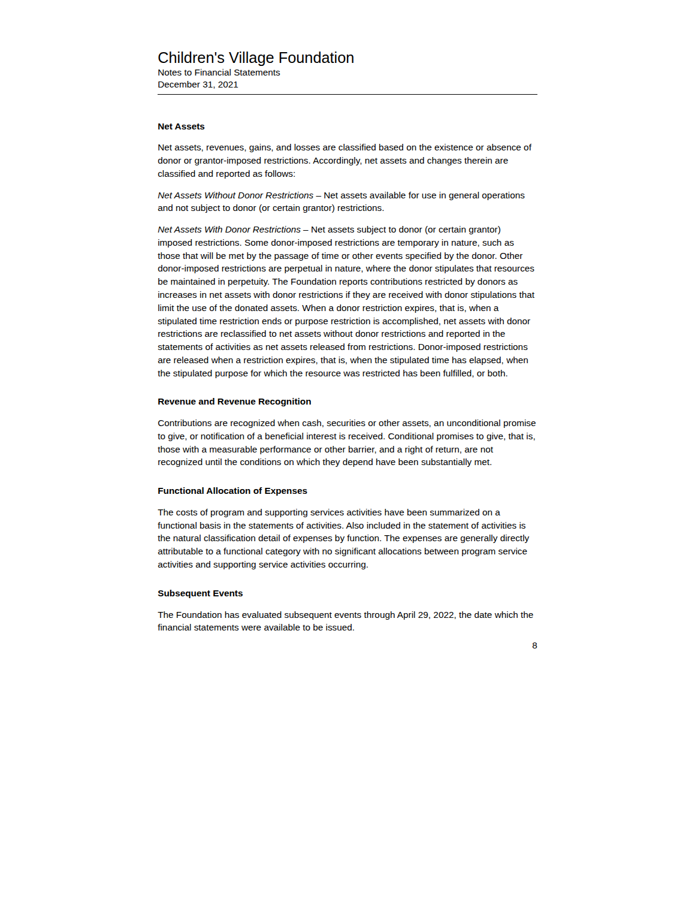Children's Village Foundation
Notes to Financial Statements
December 31, 2021
Net Assets
Net assets, revenues, gains, and losses are classified based on the existence or absence of donor or grantor-imposed restrictions. Accordingly, net assets and changes therein are classified and reported as follows:
Net Assets Without Donor Restrictions – Net assets available for use in general operations and not subject to donor (or certain grantor) restrictions.
Net Assets With Donor Restrictions – Net assets subject to donor (or certain grantor) imposed restrictions. Some donor-imposed restrictions are temporary in nature, such as those that will be met by the passage of time or other events specified by the donor. Other donor-imposed restrictions are perpetual in nature, where the donor stipulates that resources be maintained in perpetuity. The Foundation reports contributions restricted by donors as increases in net assets with donor restrictions if they are received with donor stipulations that limit the use of the donated assets. When a donor restriction expires, that is, when a stipulated time restriction ends or purpose restriction is accomplished, net assets with donor restrictions are reclassified to net assets without donor restrictions and reported in the statements of activities as net assets released from restrictions. Donor-imposed restrictions are released when a restriction expires, that is, when the stipulated time has elapsed, when the stipulated purpose for which the resource was restricted has been fulfilled, or both.
Revenue and Revenue Recognition
Contributions are recognized when cash, securities or other assets, an unconditional promise to give, or notification of a beneficial interest is received. Conditional promises to give, that is, those with a measurable performance or other barrier, and a right of return, are not recognized until the conditions on which they depend have been substantially met.
Functional Allocation of Expenses
The costs of program and supporting services activities have been summarized on a functional basis in the statements of activities. Also included in the statement of activities is the natural classification detail of expenses by function. The expenses are generally directly attributable to a functional category with no significant allocations between program service activities and supporting service activities occurring.
Subsequent Events
The Foundation has evaluated subsequent events through April 29, 2022, the date which the financial statements were available to be issued.
8